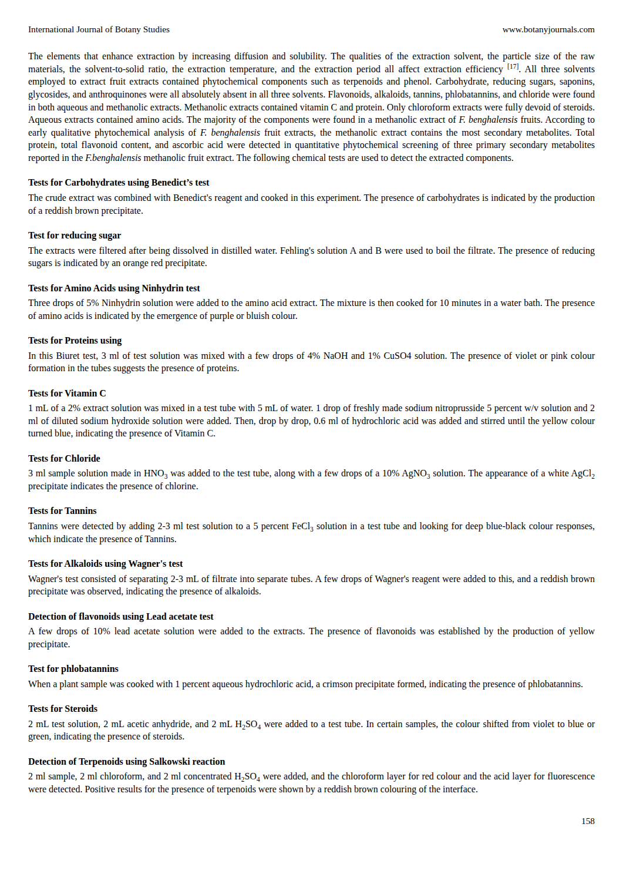International Journal of Botany Studies www.botanyjournals.com
The elements that enhance extraction by increasing diffusion and solubility. The qualities of the extraction solvent, the particle size of the raw materials, the solvent-to-solid ratio, the extraction temperature, and the extraction period all affect extraction efficiency [17]. All three solvents employed to extract fruit extracts contained phytochemical components such as terpenoids and phenol. Carbohydrate, reducing sugars, saponins, glycosides, and anthroquinones were all absolutely absent in all three solvents. Flavonoids, alkaloids, tannins, phlobatannins, and chloride were found in both aqueous and methanolic extracts. Methanolic extracts contained vitamin C and protein. Only chloroform extracts were fully devoid of steroids. Aqueous extracts contained amino acids. The majority of the components were found in a methanolic extract of F. benghalensis fruits. According to early qualitative phytochemical analysis of F. benghalensis fruit extracts, the methanolic extract contains the most secondary metabolites. Total protein, total flavonoid content, and ascorbic acid were detected in quantitative phytochemical screening of three primary secondary metabolites reported in the F.benghalensis methanolic fruit extract. The following chemical tests are used to detect the extracted components.
Tests for Carbohydrates using Benedict’s test
The crude extract was combined with Benedict's reagent and cooked in this experiment. The presence of carbohydrates is indicated by the production of a reddish brown precipitate.
Test for reducing sugar
The extracts were filtered after being dissolved in distilled water. Fehling's solution A and B were used to boil the filtrate. The presence of reducing sugars is indicated by an orange red precipitate.
Tests for Amino Acids using Ninhydrin test
Three drops of 5% Ninhydrin solution were added to the amino acid extract. The mixture is then cooked for 10 minutes in a water bath. The presence of amino acids is indicated by the emergence of purple or bluish colour.
Tests for Proteins using
In this Biuret test, 3 ml of test solution was mixed with a few drops of 4% NaOH and 1% CuSO4 solution. The presence of violet or pink colour formation in the tubes suggests the presence of proteins.
Tests for Vitamin C
1 mL of a 2% extract solution was mixed in a test tube with 5 mL of water. 1 drop of freshly made sodium nitroprusside 5 percent w/v solution and 2 ml of diluted sodium hydroxide solution were added. Then, drop by drop, 0.6 ml of hydrochloric acid was added and stirred until the yellow colour turned blue, indicating the presence of Vitamin C.
Tests for Chloride
3 ml sample solution made in HNO3 was added to the test tube, along with a few drops of a 10% AgNO3 solution. The appearance of a white AgCl2 precipitate indicates the presence of chlorine.
Tests for Tannins
Tannins were detected by adding 2-3 ml test solution to a 5 percent FeCl3 solution in a test tube and looking for deep blue-black colour responses, which indicate the presence of Tannins.
Tests for Alkaloids using Wagner's test
Wagner's test consisted of separating 2-3 mL of filtrate into separate tubes. A few drops of Wagner's reagent were added to this, and a reddish brown precipitate was observed, indicating the presence of alkaloids.
Detection of flavonoids using Lead acetate test
A few drops of 10% lead acetate solution were added to the extracts. The presence of flavonoids was established by the production of yellow precipitate.
Test for phlobatannins
When a plant sample was cooked with 1 percent aqueous hydrochloric acid, a crimson precipitate formed, indicating the presence of phlobatannins.
Tests for Steroids
2 mL test solution, 2 mL acetic anhydride, and 2 mL H2SO4 were added to a test tube. In certain samples, the colour shifted from violet to blue or green, indicating the presence of steroids.
Detection of Terpenoids using Salkowski reaction
2 ml sample, 2 ml chloroform, and 2 ml concentrated H2SO4 were added, and the chloroform layer for red colour and the acid layer for fluorescence were detected. Positive results for the presence of terpenoids were shown by a reddish brown colouring of the interface.
158